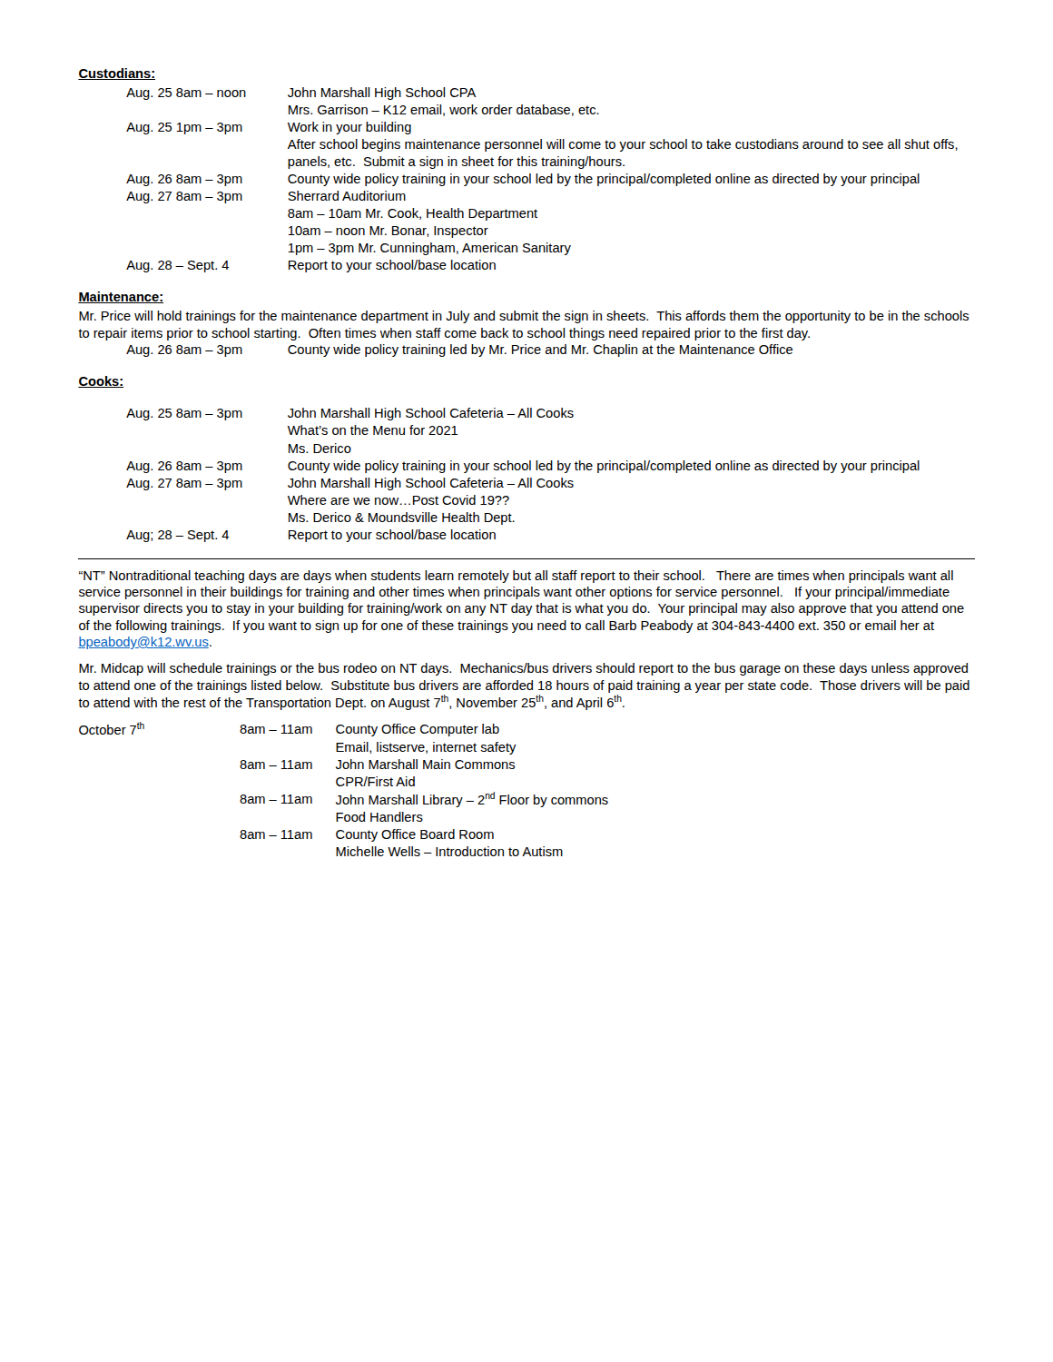Custodians:
| Aug. 25 8am – noon | John Marshall High School CPA |
| | Mrs. Garrison – K12 email, work order database, etc. |
| Aug. 25 1pm – 3pm | Work in your building |
| | After school begins maintenance personnel will come to your school to take custodians around to see all shut offs, panels, etc. Submit a sign in sheet for this training/hours. |
| Aug. 26 8am – 3pm | County wide policy training in your school led by the principal/completed online as directed by your principal |
| Aug. 27 8am – 3pm | Sherrard Auditorium |
| | 8am – 10am Mr. Cook, Health Department |
| | 10am – noon Mr. Bonar, Inspector |
| | 1pm – 3pm Mr. Cunningham, American Sanitary |
| Aug. 28 – Sept. 4 | Report to your school/base location |
Maintenance:
Mr. Price will hold trainings for the maintenance department in July and submit the sign in sheets. This affords them the opportunity to be in the schools to repair items prior to school starting. Often times when staff come back to school things need repaired prior to the first day.
| Aug. 26 8am – 3pm | County wide policy training led by Mr. Price and Mr. Chaplin at the Maintenance Office |
Cooks:
| Aug. 25 8am – 3pm | John Marshall High School Cafeteria – All Cooks |
| | What’s on the Menu for 2021 |
| | Ms. Derico |
| Aug. 26 8am – 3pm | County wide policy training in your school led by the principal/completed online as directed by your principal |
| Aug. 27 8am – 3pm | John Marshall High School Cafeteria – All Cooks |
| | Where are we now…Post Covid 19?? |
| | Ms. Derico & Moundsville Health Dept. |
| Aug; 28 – Sept. 4 | Report to your school/base location |
“NT” Nontraditional teaching days are days when students learn remotely but all staff report to their school. There are times when principals want all service personnel in their buildings for training and other times when principals want other options for service personnel. If your principal/immediate supervisor directs you to stay in your building for training/work on any NT day that is what you do. Your principal may also approve that you attend one of the following trainings. If you want to sign up for one of these trainings you need to call Barb Peabody at 304-843-4400 ext. 350 or email her at bpeabody@k12.wv.us.
Mr. Midcap will schedule trainings or the bus rodeo on NT days. Mechanics/bus drivers should report to the bus garage on these days unless approved to attend one of the trainings listed below. Substitute bus drivers are afforded 18 hours of paid training a year per state code. Those drivers will be paid to attend with the rest of the Transportation Dept. on August 7th, November 25th, and April 6th.
| October 7 th | 8am – 11am | County Office Computer lab |
| | | Email, listserve, internet safety |
| | 8am – 11am | John Marshall Main Commons |
| | | CPR/First Aid |
| | 8am – 11am | John Marshall Library – 2 nd Floor by commons |
| | | Food Handlers |
| | 8am – 11am | County Office Board Room |
| | | Michelle Wells – Introduction to Autism |